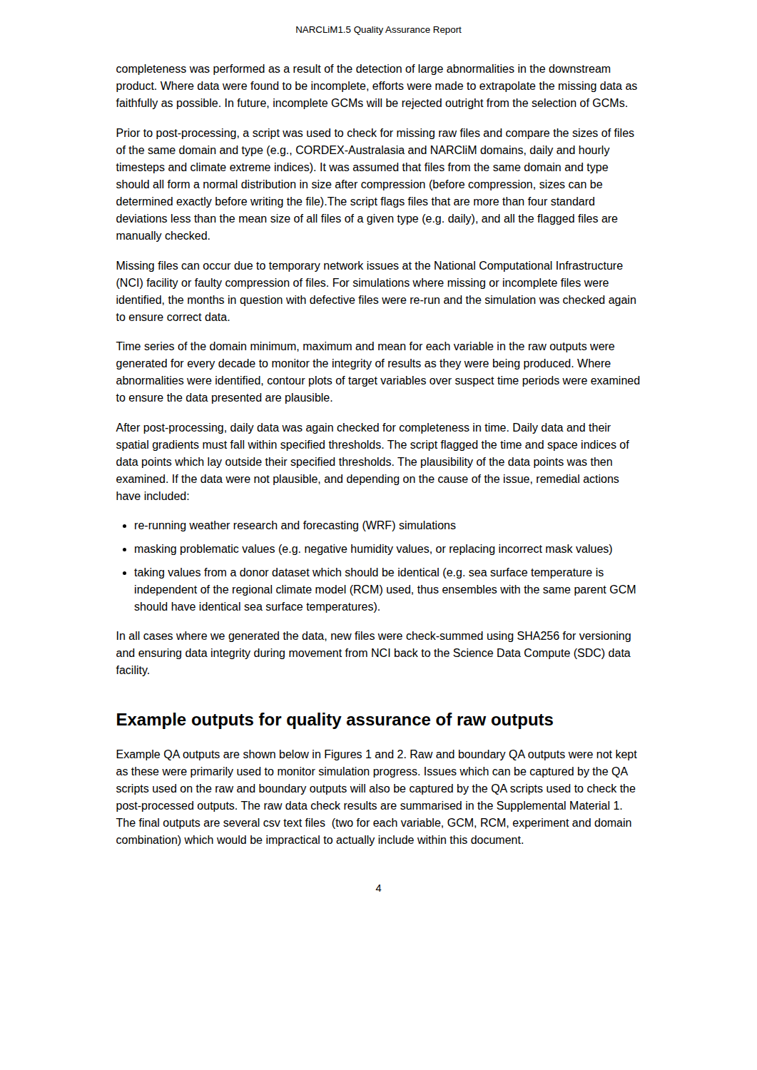NARCLiM1.5 Quality Assurance Report
completeness was performed as a result of the detection of large abnormalities in the downstream product. Where data were found to be incomplete, efforts were made to extrapolate the missing data as faithfully as possible. In future, incomplete GCMs will be rejected outright from the selection of GCMs.
Prior to post-processing, a script was used to check for missing raw files and compare the sizes of files of the same domain and type (e.g., CORDEX-Australasia and NARCliM domains, daily and hourly timesteps and climate extreme indices). It was assumed that files from the same domain and type should all form a normal distribution in size after compression (before compression, sizes can be determined exactly before writing the file).The script flags files that are more than four standard deviations less than the mean size of all files of a given type (e.g. daily), and all the flagged files are manually checked.
Missing files can occur due to temporary network issues at the National Computational Infrastructure (NCI) facility or faulty compression of files. For simulations where missing or incomplete files were identified, the months in question with defective files were re-run and the simulation was checked again to ensure correct data.
Time series of the domain minimum, maximum and mean for each variable in the raw outputs were generated for every decade to monitor the integrity of results as they were being produced. Where abnormalities were identified, contour plots of target variables over suspect time periods were examined to ensure the data presented are plausible.
After post-processing, daily data was again checked for completeness in time. Daily data and their spatial gradients must fall within specified thresholds. The script flagged the time and space indices of data points which lay outside their specified thresholds. The plausibility of the data points was then examined. If the data were not plausible, and depending on the cause of the issue, remedial actions have included:
re-running weather research and forecasting (WRF) simulations
masking problematic values (e.g. negative humidity values, or replacing incorrect mask values)
taking values from a donor dataset which should be identical (e.g. sea surface temperature is independent of the regional climate model (RCM) used, thus ensembles with the same parent GCM should have identical sea surface temperatures).
In all cases where we generated the data, new files were check-summed using SHA256 for versioning and ensuring data integrity during movement from NCI back to the Science Data Compute (SDC) data facility.
Example outputs for quality assurance of raw outputs
Example QA outputs are shown below in Figures 1 and 2. Raw and boundary QA outputs were not kept as these were primarily used to monitor simulation progress. Issues which can be captured by the QA scripts used on the raw and boundary outputs will also be captured by the QA scripts used to check the post-processed outputs. The raw data check results are summarised in the Supplemental Material 1. The final outputs are several csv text files (two for each variable, GCM, RCM, experiment and domain combination) which would be impractical to actually include within this document.
4